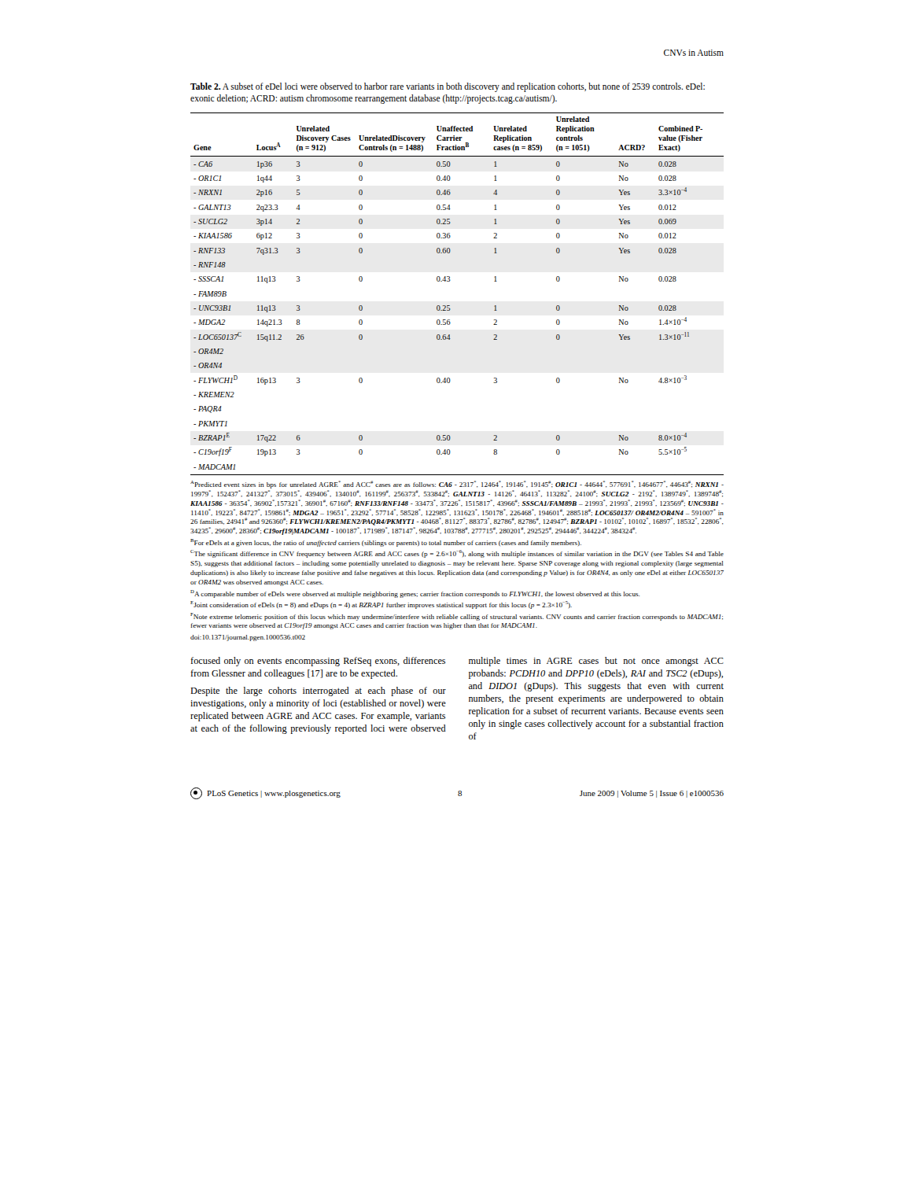CNVs in Autism
Table 2. A subset of eDel loci were observed to harbor rare variants in both discovery and replication cohorts, but none of 2539 controls. eDel: exonic deletion; ACRD: autism chromosome rearrangement database (http://projects.tcag.ca/autism/).
| Gene | Locus A | Unrelated Discovery Cases (n = 912) | UnrelatedDiscovery Controls (n = 1488) | Unaffected Carrier Fraction B | Unrelated Replication cases (n = 859) | Unrelated Replication controls (n = 1051) | ACRD? | Combined P-value (Fisher Exact) |
| --- | --- | --- | --- | --- | --- | --- | --- | --- |
| - CA6 | 1p36 | 3 | 0 | 0.50 | 1 | 0 | No | 0.028 |
| - OR1C1 | 1q44 | 3 | 0 | 0.40 | 1 | 0 | No | 0.028 |
| - NRXN1 | 2p16 | 5 | 0 | 0.46 | 4 | 0 | Yes | 3.3×10 −4 |
| - GALNT13 | 2q23.3 | 4 | 0 | 0.54 | 1 | 0 | Yes | 0.012 |
| - SUCLG2 | 3p14 | 2 | 0 | 0.25 | 1 | 0 | Yes | 0.069 |
| - KIAA1586 | 6p12 | 3 | 0 | 0.36 | 2 | 0 | No | 0.012 |
| - RNF133 | 7q31.3 | 3 | 0 | 0.60 | 1 | 0 | Yes | 0.028 |
| - RNF148 | | | | | | | | |
| - SSSCA1 | 11q13 | 3 | 0 | 0.43 | 1 | 0 | No | 0.028 |
| - FAM89B | | | | | | | | |
| - UNC93B1 | 11q13 | 3 | 0 | 0.25 | 1 | 0 | No | 0.028 |
| - MDGA2 | 14q21.3 | 8 | 0 | 0.56 | 2 | 0 | No | 1.4×10 −4 |
| - LOC650137 C | 15q11.2 | 26 | 0 | 0.64 | 2 | 0 | Yes | 1.3×10 −11 |
| - OR4M2 | | | | | | | | |
| - OR4N4 | | | | | | | | |
| - FLYWCH1 D | 16p13 | 3 | 0 | 0.40 | 3 | 0 | No | 4.8×10 −3 |
| - KREMEN2 | | | | | | | | |
| - PAQR4 | | | | | | | | |
| - PKMYT1 | | | | | | | | |
| - BZRAP1 E | 17q22 | 6 | 0 | 0.50 | 2 | 0 | No | 8.0×10 −4 |
| - C19orf19 F | 19p13 | 3 | 0 | 0.40 | 8 | 0 | No | 5.5×10 −5 |
| - MADCAM1 | | | | | | | | |
APredicted event sizes in bps for unrelated AGRE* and ACC# cases are as follows: CA6 - 2317*, 12464*, 19146*, 19145#; OR1C1 - 44644*, 577691*, 1464677*, 44643#; NRXN1 - 19979*, 152437*, 241327*, 373015*, 439406*, 134010#, 161199#, 256373#, 533842#; GALNT13 - 14126*, 46413*, 113282*, 24100#; SUCLG2 - 2192*, 1389749*, 1389748#; KIAA1586 - 36354*, 36902*,157321*, 36901#, 67160#; RNF133/RNF148 - 33473*, 37226*, 1515817*, 43966#; SSSCA1/FAM89B – 21993*, 21993*, 21993*, 123569#; UNC93B1 - 11410*, 19223*, 84727*, 159861#; MDGA2 – 19651*, 23292*, 57714*, 58528*, 122985*, 131623*, 150178*, 226468*, 194601#, 288518#; LOC650137/ OR4M2/OR4N4 – 591007* in 26 families, 24941# and 926360#; FLYWCH1/KREMEN2/PAQR4/PKMYT1 - 40468*, 81127*, 88373*, 82786#, 82786#, 124947#; BZRAP1 - 10102*, 10102*, 16897*, 18532*, 22806*, 34235*, 29600#, 28360#; C19orf19|MADCAM1 - 100187*, 171989*, 187147*, 98264#, 103788#, 277715#, 280201#, 292525#, 294446#, 344224#, 384324#.
BFor eDels at a given locus, the ratio of unaffected carriers (siblings or parents) to total number of carriers (cases and family members).
CThe significant difference in CNV frequency between AGRE and ACC cases (p = 2.6×10−6), along with multiple instances of similar variation in the DGV (see Tables S4 and Table S5), suggests that additional factors – including some potentially unrelated to diagnosis – may be relevant here. Sparse SNP coverage along with regional complexity (large segmental duplications) is also likely to increase false positive and false negatives at this locus. Replication data (and corresponding p Value) is for OR4N4, as only one eDel at either LOC650137 or OR4M2 was observed amongst ACC cases.
DA comparable number of eDels were observed at multiple neighboring genes; carrier fraction corresponds to FLYWCH1, the lowest observed at this locus.
EJoint consideration of eDels (n = 8) and eDups (n = 4) at BZRAP1 further improves statistical support for this locus (p = 2.3×10−5).
FNote extreme telomeric position of this locus which may undermine/interfere with reliable calling of structural variants. CNV counts and carrier fraction corresponds to MADCAM1; fewer variants were observed at C19orf19 amongst ACC cases and carrier fraction was higher than that for MADCAM1.
doi:10.1371/journal.pgen.1000536.t002
focused only on events encompassing RefSeq exons, differences from Glessner and colleagues [17] are to be expected.
Despite the large cohorts interrogated at each phase of our investigations, only a minority of loci (established or novel) were replicated between AGRE and ACC cases. For example, variants at each of the following previously reported loci were observed multiple times in AGRE cases but not once amongst ACC probands: PCDH10 and DPP10 (eDels), RAI and TSC2 (eDups), and DIDO1 (gDups). This suggests that even with current numbers, the present experiments are underpowered to obtain replication for a subset of recurrent variants. Because events seen only in single cases collectively account for a substantial fraction of
PLoS Genetics | www.plosgenetics.org
8
June 2009 | Volume 5 | Issue 6 | e1000536